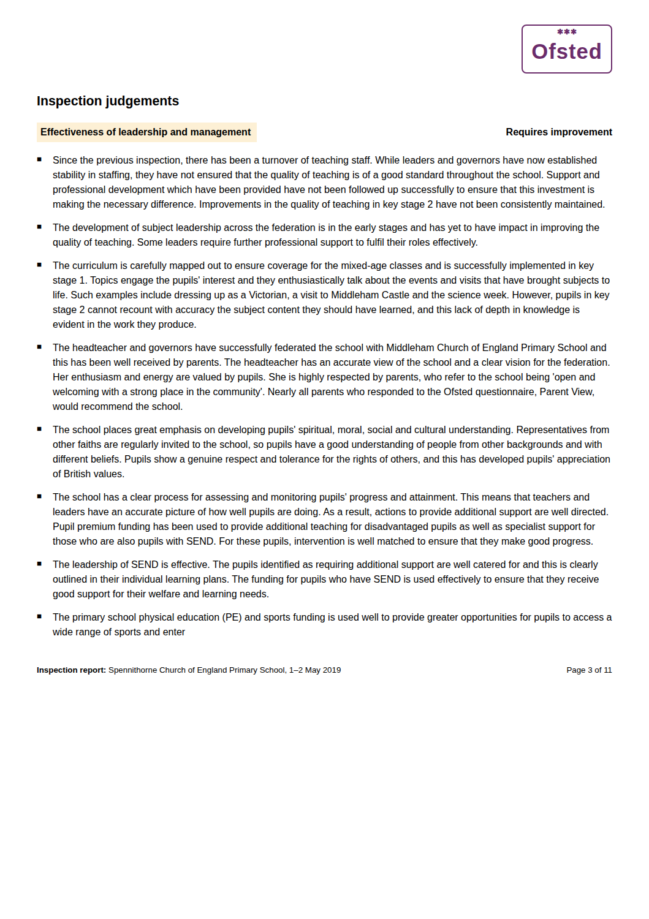✱✱✱ Ofsted
Inspection judgements
Effectiveness of leadership and management Requires improvement
Since the previous inspection, there has been a turnover of teaching staff. While leaders and governors have now established stability in staffing, they have not ensured that the quality of teaching is of a good standard throughout the school. Support and professional development which have been provided have not been followed up successfully to ensure that this investment is making the necessary difference. Improvements in the quality of teaching in key stage 2 have not been consistently maintained.
The development of subject leadership across the federation is in the early stages and has yet to have impact in improving the quality of teaching. Some leaders require further professional support to fulfil their roles effectively.
The curriculum is carefully mapped out to ensure coverage for the mixed-age classes and is successfully implemented in key stage 1. Topics engage the pupils' interest and they enthusiastically talk about the events and visits that have brought subjects to life. Such examples include dressing up as a Victorian, a visit to Middleham Castle and the science week. However, pupils in key stage 2 cannot recount with accuracy the subject content they should have learned, and this lack of depth in knowledge is evident in the work they produce.
The headteacher and governors have successfully federated the school with Middleham Church of England Primary School and this has been well received by parents. The headteacher has an accurate view of the school and a clear vision for the federation. Her enthusiasm and energy are valued by pupils. She is highly respected by parents, who refer to the school being 'open and welcoming with a strong place in the community'. Nearly all parents who responded to the Ofsted questionnaire, Parent View, would recommend the school.
The school places great emphasis on developing pupils' spiritual, moral, social and cultural understanding. Representatives from other faiths are regularly invited to the school, so pupils have a good understanding of people from other backgrounds and with different beliefs. Pupils show a genuine respect and tolerance for the rights of others, and this has developed pupils' appreciation of British values.
The school has a clear process for assessing and monitoring pupils' progress and attainment. This means that teachers and leaders have an accurate picture of how well pupils are doing. As a result, actions to provide additional support are well directed. Pupil premium funding has been used to provide additional teaching for disadvantaged pupils as well as specialist support for those who are also pupils with SEND. For these pupils, intervention is well matched to ensure that they make good progress.
The leadership of SEND is effective. The pupils identified as requiring additional support are well catered for and this is clearly outlined in their individual learning plans. The funding for pupils who have SEND is used effectively to ensure that they receive good support for their welfare and learning needs.
The primary school physical education (PE) and sports funding is used well to provide greater opportunities for pupils to access a wide range of sports and enter
Inspection report: Spennithorne Church of England Primary School, 1–2 May 2019 Page 3 of 11